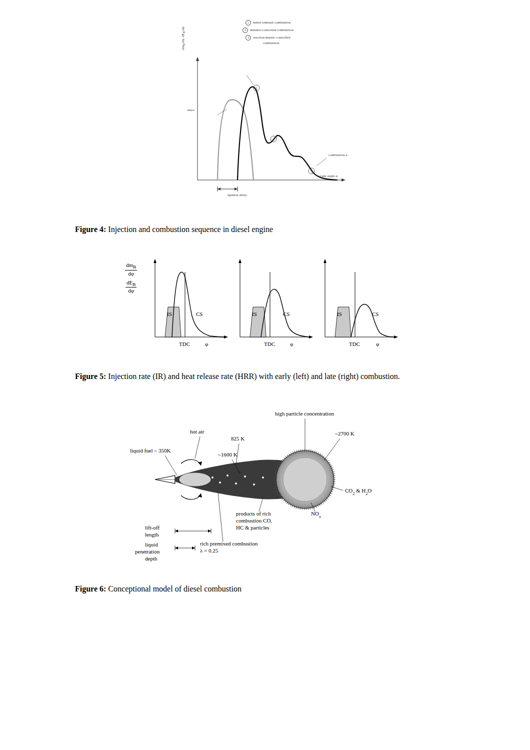1initial remixed combustion
2mixture-controlled combustion
3reaction-kinetic controlled
combustion
dmB/dφ, dEB/dφ
1 2 3 injection sequence combustion sequence ignition delay crank angle φ
Figure 4: Injection and combustion sequence in diesel engine
dmB dφ
dEB dφ
IS CS TDC φ IS CS TDC φ IS CS TDC φ
Figure 5: Injection rate (IR) and heat release rate (HRR) with early (left) and late (right) combustion.
high particle concentration hot air 825 K ~2700 K liquid fuel ~ 350K ~1600 K CO2 & H2O NOx products of rich combustion CO, HC & particles rich premixed combustion λ = 0.25 lift-off length liquid penetration depth
Figure 6: Conceptional model of diesel combustion